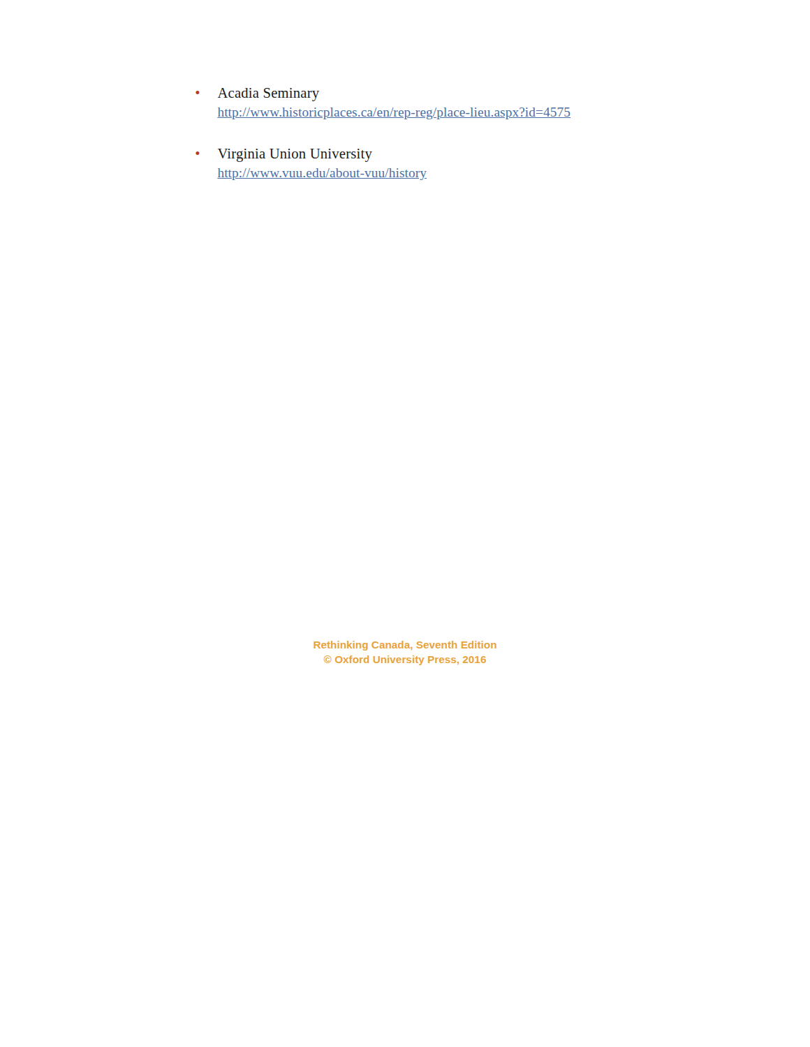Acadia Seminary http://www.historicplaces.ca/en/rep-reg/place-lieu.aspx?id=4575
Virginia Union University http://www.vuu.edu/about-vuu/history
Rethinking Canada, Seventh Edition
© Oxford University Press, 2016